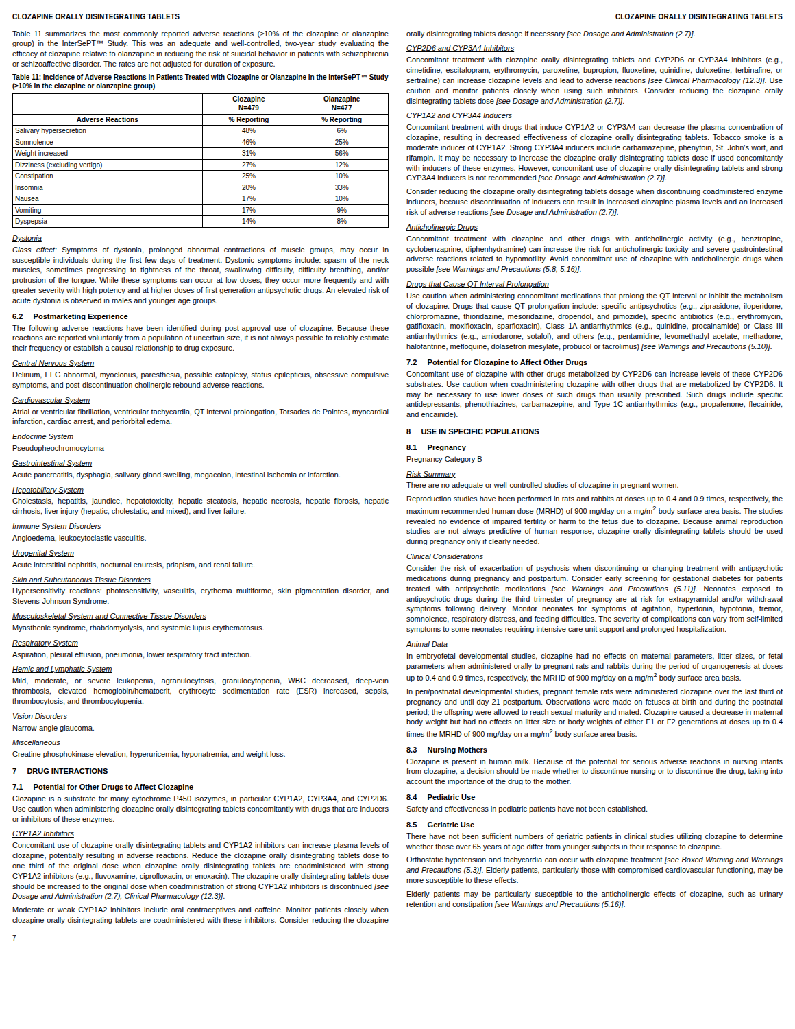CLOZAPINE ORALLY DISINTEGRATING TABLETS CLOZAPINE ORALLY DISINTEGRATING TABLETS
Table 11 summarizes the most commonly reported adverse reactions (≥10% of the clozapine or olanzapine group) in the InterSePT™ Study. This was an adequate and well-controlled, two-year study evaluating the efficacy of clozapine relative to olanzapine in reducing the risk of suicidal behavior in patients with schizophrenia or schizoaffective disorder. The rates are not adjusted for duration of exposure.
Table 11: Incidence of Adverse Reactions in Patients Treated with Clozapine or Olanzapine in the InterSePT™ Study (≥10% in the clozapine or olanzapine group)
| | Clozapine N=479 | Olanzapine N=477 |
| --- | --- | --- |
| Adverse Reactions | % Reporting | % Reporting |
| Salivary hypersecretion | 48% | 6% |
| Somnolence | 46% | 25% |
| Weight increased | 31% | 56% |
| Dizziness (excluding vertigo) | 27% | 12% |
| Constipation | 25% | 10% |
| Insomnia | 20% | 33% |
| Nausea | 17% | 10% |
| Vomiting | 17% | 9% |
| Dyspepsia | 14% | 8% |
Dystonia
Class effect: Symptoms of dystonia, prolonged abnormal contractions of muscle groups, may occur in susceptible individuals during the first few days of treatment. Dystonic symptoms include: spasm of the neck muscles, sometimes progressing to tightness of the throat, swallowing difficulty, difficulty breathing, and/or protrusion of the tongue. While these symptoms can occur at low doses, they occur more frequently and with greater severity with high potency and at higher doses of first generation antipsychotic drugs. An elevated risk of acute dystonia is observed in males and younger age groups.
6.2 Postmarketing Experience
The following adverse reactions have been identified during post-approval use of clozapine. Because these reactions are reported voluntarily from a population of uncertain size, it is not always possible to reliably estimate their frequency or establish a causal relationship to drug exposure.
Central Nervous System
Delirium, EEG abnormal, myoclonus, paresthesia, possible cataplexy, status epilepticus, obsessive compulsive symptoms, and post-discontinuation cholinergic rebound adverse reactions.
Cardiovascular System
Atrial or ventricular fibrillation, ventricular tachycardia, QT interval prolongation, Torsades de Pointes, myocardial infarction, cardiac arrest, and periorbital edema.
Endocrine System
Pseudopheochromocytoma
Gastrointestinal System
Acute pancreatitis, dysphagia, salivary gland swelling, megacolon, intestinal ischemia or infarction.
Hepatobiliary System
Cholestasis, hepatitis, jaundice, hepatotoxicity, hepatic steatosis, hepatic necrosis, hepatic fibrosis, hepatic cirrhosis, liver injury (hepatic, cholestatic, and mixed), and liver failure.
Immune System Disorders
Angioedema, leukocytoclastic vasculitis.
Urogenital System
Acute interstitial nephritis, nocturnal enuresis, priapism, and renal failure.
Skin and Subcutaneous Tissue Disorders
Hypersensitivity reactions: photosensitivity, vasculitis, erythema multiforme, skin pigmentation disorder, and Stevens-Johnson Syndrome.
Musculoskeletal System and Connective Tissue Disorders
Myasthenic syndrome, rhabdomyolysis, and systemic lupus erythematosus.
Respiratory System
Aspiration, pleural effusion, pneumonia, lower respiratory tract infection.
Hemic and Lymphatic System
Mild, moderate, or severe leukopenia, agranulocytosis, granulocytopenia, WBC decreased, deep-vein thrombosis, elevated hemoglobin/hematocrit, erythrocyte sedimentation rate (ESR) increased, sepsis, thrombocytosis, and thrombocytopenia.
Vision Disorders
Narrow-angle glaucoma.
Miscellaneous
Creatine phosphokinase elevation, hyperuricemia, hyponatremia, and weight loss.
7 DRUG INTERACTIONS
7.1 Potential for Other Drugs to Affect Clozapine
Clozapine is a substrate for many cytochrome P450 isozymes, in particular CYP1A2, CYP3A4, and CYP2D6. Use caution when administering clozapine orally disintegrating tablets concomitantly with drugs that are inducers or inhibitors of these enzymes.
CYP1A2 Inhibitors
Concomitant use of clozapine orally disintegrating tablets and CYP1A2 inhibitors can increase plasma levels of clozapine, potentially resulting in adverse reactions. Reduce the clozapine orally disintegrating tablets dose to one third of the original dose when clozapine orally disintegrating tablets are coadministered with strong CYP1A2 inhibitors (e.g., fluvoxamine, ciprofloxacin, or enoxacin). The clozapine orally disintegrating tablets dose should be increased to the original dose when coadministration of strong CYP1A2 inhibitors is discontinued [see Dosage and Administration (2.7), Clinical Pharmacology (12.3)].
Moderate or weak CYP1A2 inhibitors include oral contraceptives and caffeine. Monitor patients closely when clozapine orally disintegrating tablets are coadministered with these inhibitors. Consider reducing the clozapine orally disintegrating tablets dosage if necessary [see Dosage and Administration (2.7)].
CYP2D6 and CYP3A4 Inhibitors
Concomitant treatment with clozapine orally disintegrating tablets and CYP2D6 or CYP3A4 inhibitors (e.g., cimetidine, escitalopram, erythromycin, paroxetine, bupropion, fluoxetine, quinidine, duloxetine, terbinafine, or sertraline) can increase clozapine levels and lead to adverse reactions [see Clinical Pharmacology (12.3)]. Use caution and monitor patients closely when using such inhibitors. Consider reducing the clozapine orally disintegrating tablets dose [see Dosage and Administration (2.7)].
CYP1A2 and CYP3A4 Inducers
Concomitant treatment with drugs that induce CYP1A2 or CYP3A4 can decrease the plasma concentration of clozapine, resulting in decreased effectiveness of clozapine orally disintegrating tablets. Tobacco smoke is a moderate inducer of CYP1A2. Strong CYP3A4 inducers include carbamazepine, phenytoin, St. John's wort, and rifampin. It may be necessary to increase the clozapine orally disintegrating tablets dose if used concomitantly with inducers of these enzymes. However, concomitant use of clozapine orally disintegrating tablets and strong CYP3A4 inducers is not recommended [see Dosage and Administration (2.7)].
Consider reducing the clozapine orally disintegrating tablets dosage when discontinuing coadministered enzyme inducers, because discontinuation of inducers can result in increased clozapine plasma levels and an increased risk of adverse reactions [see Dosage and Administration (2.7)].
Anticholinergic Drugs
Concomitant treatment with clozapine and other drugs with anticholinergic activity (e.g., benztropine, cyclobenzaprine, diphenhydramine) can increase the risk for anticholinergic toxicity and severe gastrointestinal adverse reactions related to hypomotility. Avoid concomitant use of clozapine with anticholinergic drugs when possible [see Warnings and Precautions (5.8, 5.16)].
Drugs that Cause QT Interval Prolongation
Use caution when administering concomitant medications that prolong the QT interval or inhibit the metabolism of clozapine. Drugs that cause QT prolongation include: specific antipsychotics (e.g., ziprasidone, iloperidone, chlorpromazine, thioridazine, mesoridazine, droperidol, and pimozide), specific antibiotics (e.g., erythromycin, gatifloxacin, moxifloxacin, sparfloxacin), Class 1A antiarrhythmics (e.g., quinidine, procainamide) or Class III antiarrhythmics (e.g., amiodarone, sotalol), and others (e.g., pentamidine, levomethadyl acetate, methadone, halofantrine, mefloquine, dolasetron mesylate, probucol or tacrolimus) [see Warnings and Precautions (5.10)].
7.2 Potential for Clozapine to Affect Other Drugs
Concomitant use of clozapine with other drugs metabolized by CYP2D6 can increase levels of these CYP2D6 substrates. Use caution when coadministering clozapine with other drugs that are metabolized by CYP2D6. It may be necessary to use lower doses of such drugs than usually prescribed. Such drugs include specific antidepressants, phenothiazines, carbamazepine, and Type 1C antiarrhythmics (e.g., propafenone, flecainide, and encainide).
8 USE IN SPECIFIC POPULATIONS
8.1 Pregnancy
Pregnancy Category B
Risk Summary
There are no adequate or well-controlled studies of clozapine in pregnant women.
Reproduction studies have been performed in rats and rabbits at doses up to 0.4 and 0.9 times, respectively, the maximum recommended human dose (MRHD) of 900 mg/day on a mg/m2 body surface area basis. The studies revealed no evidence of impaired fertility or harm to the fetus due to clozapine. Because animal reproduction studies are not always predictive of human response, clozapine orally disintegrating tablets should be used during pregnancy only if clearly needed.
Clinical Considerations
Consider the risk of exacerbation of psychosis when discontinuing or changing treatment with antipsychotic medications during pregnancy and postpartum. Consider early screening for gestational diabetes for patients treated with antipsychotic medications [see Warnings and Precautions (5.11)]. Neonates exposed to antipsychotic drugs during the third trimester of pregnancy are at risk for extrapyramidal and/or withdrawal symptoms following delivery. Monitor neonates for symptoms of agitation, hypertonia, hypotonia, tremor, somnolence, respiratory distress, and feeding difficulties. The severity of complications can vary from self-limited symptoms to some neonates requiring intensive care unit support and prolonged hospitalization.
Animal Data
In embryofetal developmental studies, clozapine had no effects on maternal parameters, litter sizes, or fetal parameters when administered orally to pregnant rats and rabbits during the period of organogenesis at doses up to 0.4 and 0.9 times, respectively, the MRHD of 900 mg/day on a mg/m2 body surface area basis.
In peri/postnatal developmental studies, pregnant female rats were administered clozapine over the last third of pregnancy and until day 21 postpartum. Observations were made on fetuses at birth and during the postnatal period; the offspring were allowed to reach sexual maturity and mated. Clozapine caused a decrease in maternal body weight but had no effects on litter size or body weights of either F1 or F2 generations at doses up to 0.4 times the MRHD of 900 mg/day on a mg/m2 body surface area basis.
8.3 Nursing Mothers
Clozapine is present in human milk. Because of the potential for serious adverse reactions in nursing infants from clozapine, a decision should be made whether to discontinue nursing or to discontinue the drug, taking into account the importance of the drug to the mother.
8.4 Pediatric Use
Safety and effectiveness in pediatric patients have not been established.
8.5 Geriatric Use
There have not been sufficient numbers of geriatric patients in clinical studies utilizing clozapine to determine whether those over 65 years of age differ from younger subjects in their response to clozapine.
Orthostatic hypotension and tachycardia can occur with clozapine treatment [see Boxed Warning and Warnings and Precautions (5.3)]. Elderly patients, particularly those with compromised cardiovascular functioning, may be more susceptible to these effects.
Elderly patients may be particularly susceptible to the anticholinergic effects of clozapine, such as urinary retention and constipation [see Warnings and Precautions (5.16)].
7